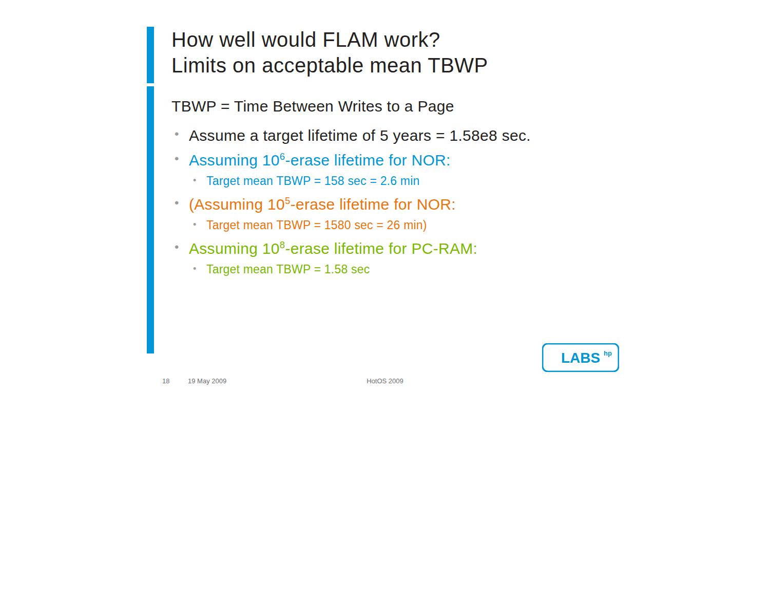How well would FLAM work?
Limits on acceptable mean TBWP
TBWP = Time Between Writes to a Page
Assume a target lifetime of 5 years = 1.58e8 sec.
Assuming 106-erase lifetime for NOR:
Target mean TBWP = 158 sec = 2.6 min
(Assuming 105-erase lifetime for NOR:
Target mean TBWP = 1580 sec = 26 min)
Assuming 108-erase lifetime for PC-RAM:
Target mean TBWP = 1.58 sec
18 19 May 2009 HotOS 2009
LABS hp